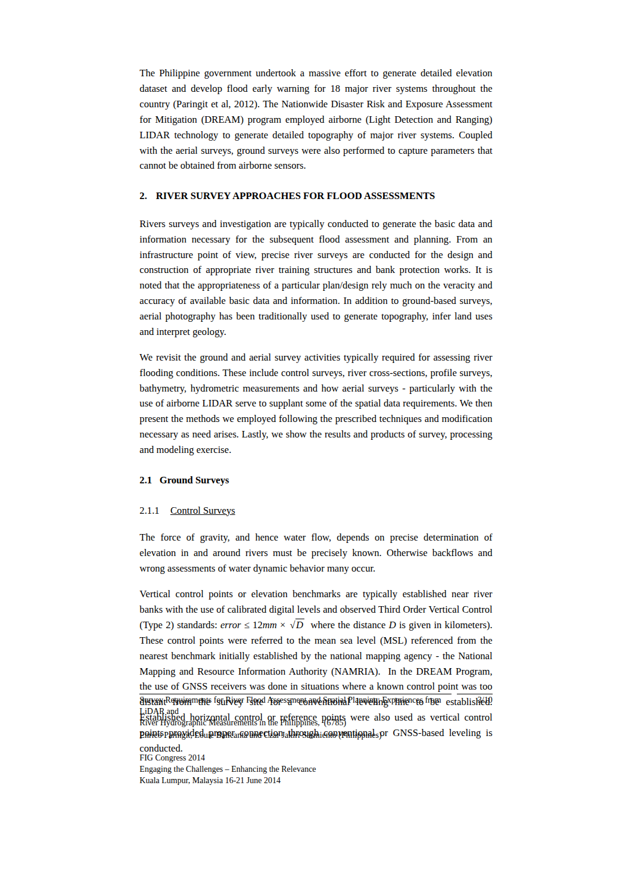The Philippine government undertook a massive effort to generate detailed elevation dataset and develop flood early warning for 18 major river systems throughout the country (Paringit et al, 2012). The Nationwide Disaster Risk and Exposure Assessment for Mitigation (DREAM) program employed airborne (Light Detection and Ranging) LIDAR technology to generate detailed topography of major river systems. Coupled with the aerial surveys, ground surveys were also performed to capture parameters that cannot be obtained from airborne sensors.
2. River Survey Approaches for Flood Assessments
Rivers surveys and investigation are typically conducted to generate the basic data and information necessary for the subsequent flood assessment and planning. From an infrastructure point of view, precise river surveys are conducted for the design and construction of appropriate river training structures and bank protection works. It is noted that the appropriateness of a particular plan/design rely much on the veracity and accuracy of available basic data and information. In addition to ground-based surveys, aerial photography has been traditionally used to generate topography, infer land uses and interpret geology.
We revisit the ground and aerial survey activities typically required for assessing river flooding conditions. These include control surveys, river cross-sections, profile surveys, bathymetry, hydrometric measurements and how aerial surveys - particularly with the use of airborne LIDAR serve to supplant some of the spatial data requirements. We then present the methods we employed following the prescribed techniques and modification necessary as need arises. Lastly, we show the results and products of survey, processing and modeling exercise.
2.1 Ground Surveys
2.1.1 Control Surveys
The force of gravity, and hence water flow, depends on precise determination of elevation in and around rivers must be precisely known. Otherwise backflows and wrong assessments of water dynamic behavior many occur.
Vertical control points or elevation benchmarks are typically established near river banks with the use of calibrated digital levels and observed Third Order Vertical Control (Type 2) standards: error ≤ 12mm × √D where the distance D is given in kilometers). These control points were referred to the mean sea level (MSL) referenced from the nearest benchmark initially established by the national mapping agency - the National Mapping and Resource Information Authority (NAMRIA). In the DREAM Program, the use of GNSS receivers was done in situations where a known control point was too distant from the survey site for a conventional leveling line to be established. Established horizontal control or reference points were also used as vertical control points provided proper connection through conventional or GNSS-based leveling is conducted.
Survey Requirements for River Flood Assessment and Spatial Planning: Experiences from LiDAR and
River Hydrographic Measurements in the Philippines, (6785)
Enrico Paringit, Louie Balicanta and Czar Jakiri Sarmiento (Philippines)
3/10
FIG Congress 2014
Engaging the Challenges – Enhancing the Relevance
Kuala Lumpur, Malaysia 16-21 June 2014